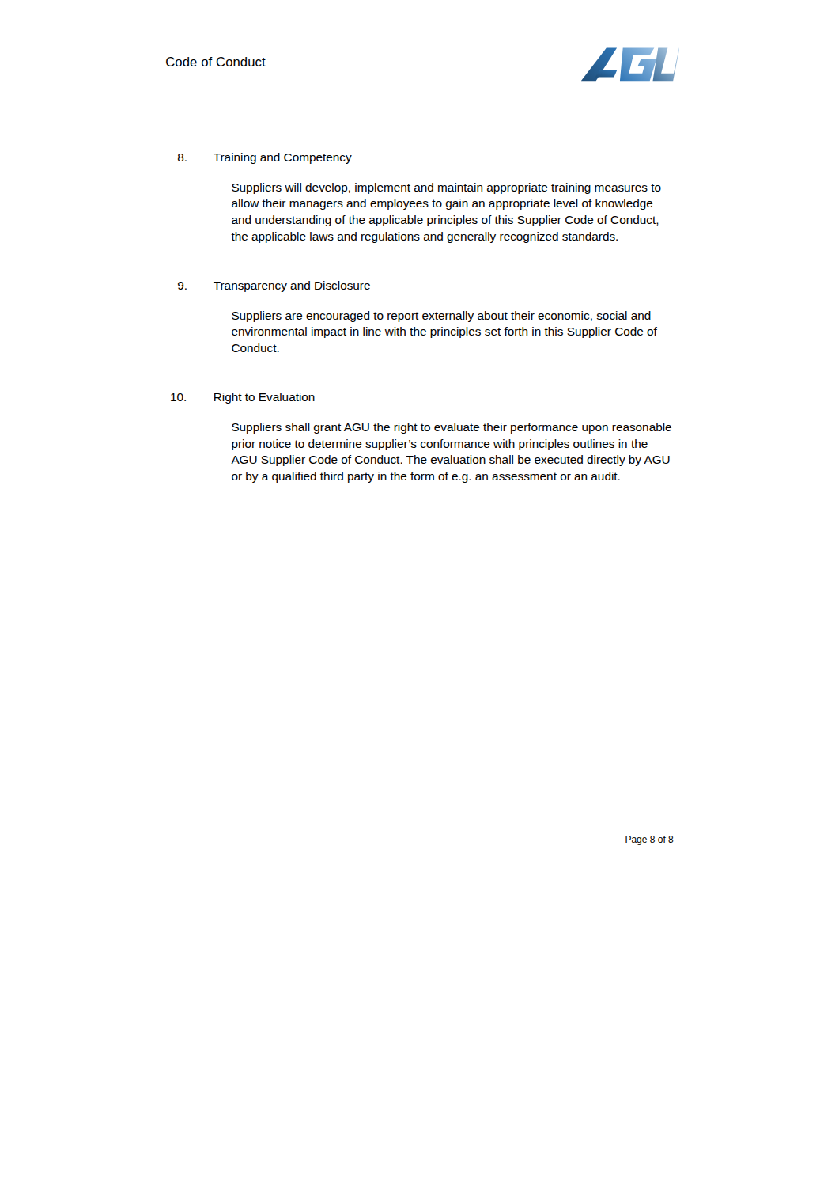Code of Conduct
8.
Training and Competency
Suppliers will develop, implement and maintain appropriate training measures to allow their managers and employees to gain an appropriate level of knowledge and understanding of the applicable principles of this Supplier Code of Conduct, the applicable laws and regulations and generally recognized standards.
9.
Transparency and Disclosure
Suppliers are encouraged to report externally about their economic, social and environmental impact in line with the principles set forth in this Supplier Code of Conduct.
10.
Right to Evaluation
Suppliers shall grant AGU the right to evaluate their performance upon reasonable prior notice to determine supplier’s conformance with principles outlines in the AGU Supplier Code of Conduct. The evaluation shall be executed directly by AGU or by a qualified third party in the form of e.g. an assessment or an audit.
Page 8 of 8